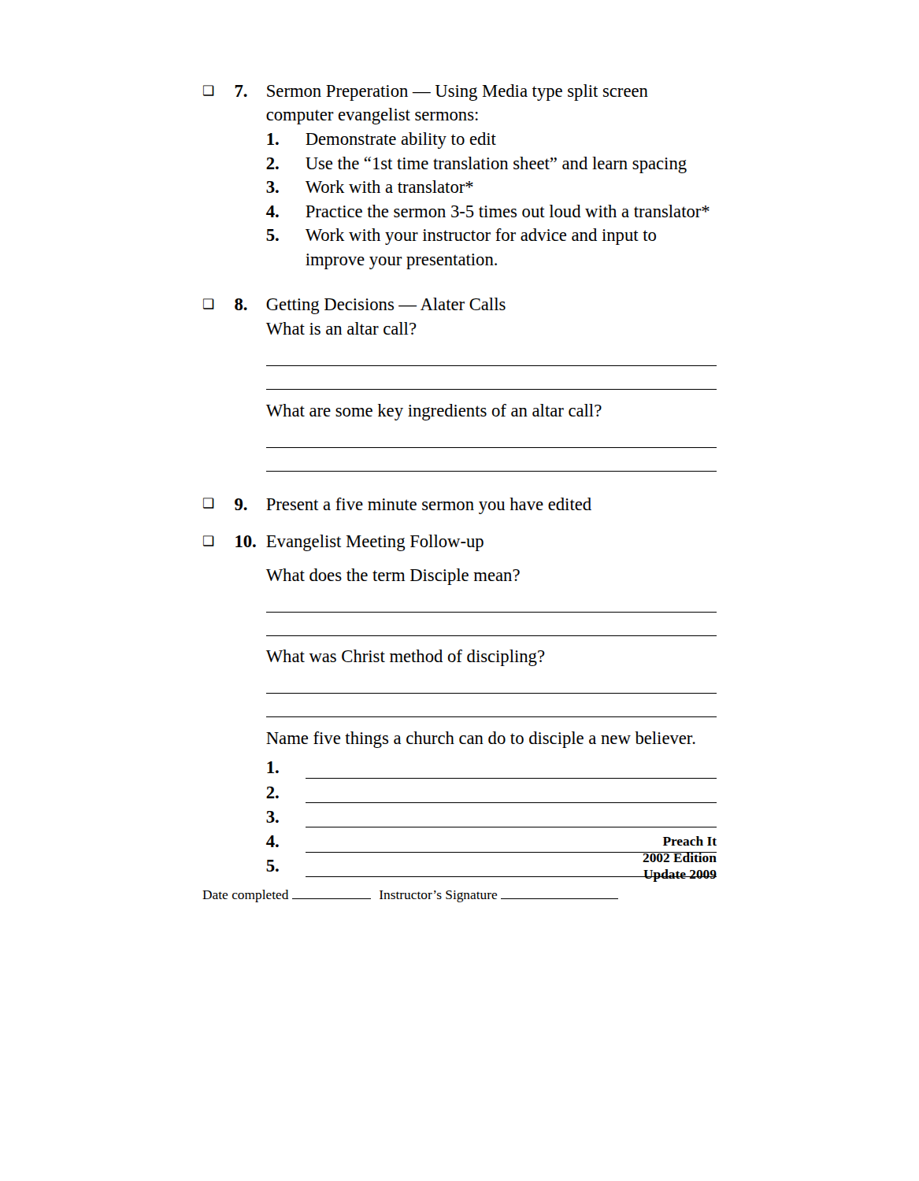❑
7.
Sermon Preperation — Using Media type split screen computer evangelist sermons:
1. Demonstrate ability to edit
2. Use the “1st time translation sheet” and learn spacing
3. Work with a translator*
4. Practice the sermon 3-5 times out loud with a translator*
5. Work with your instructor for advice and input to improve your presentation.
❑
8.
Getting Decisions — Alater Calls
What is an altar call?
What are some key ingredients of an altar call?
❑
9.
Present a five minute sermon you have edited
❑
10.
Evangelist Meeting Follow-up
What does the term Disciple mean?
What was Christ method of discipling?
Name five things a church can do to disciple a new believer.
1.
2.
3.
4.
5.
Preach It
2002 Edition
Update 2009
Date completed
Instructor’s Signature